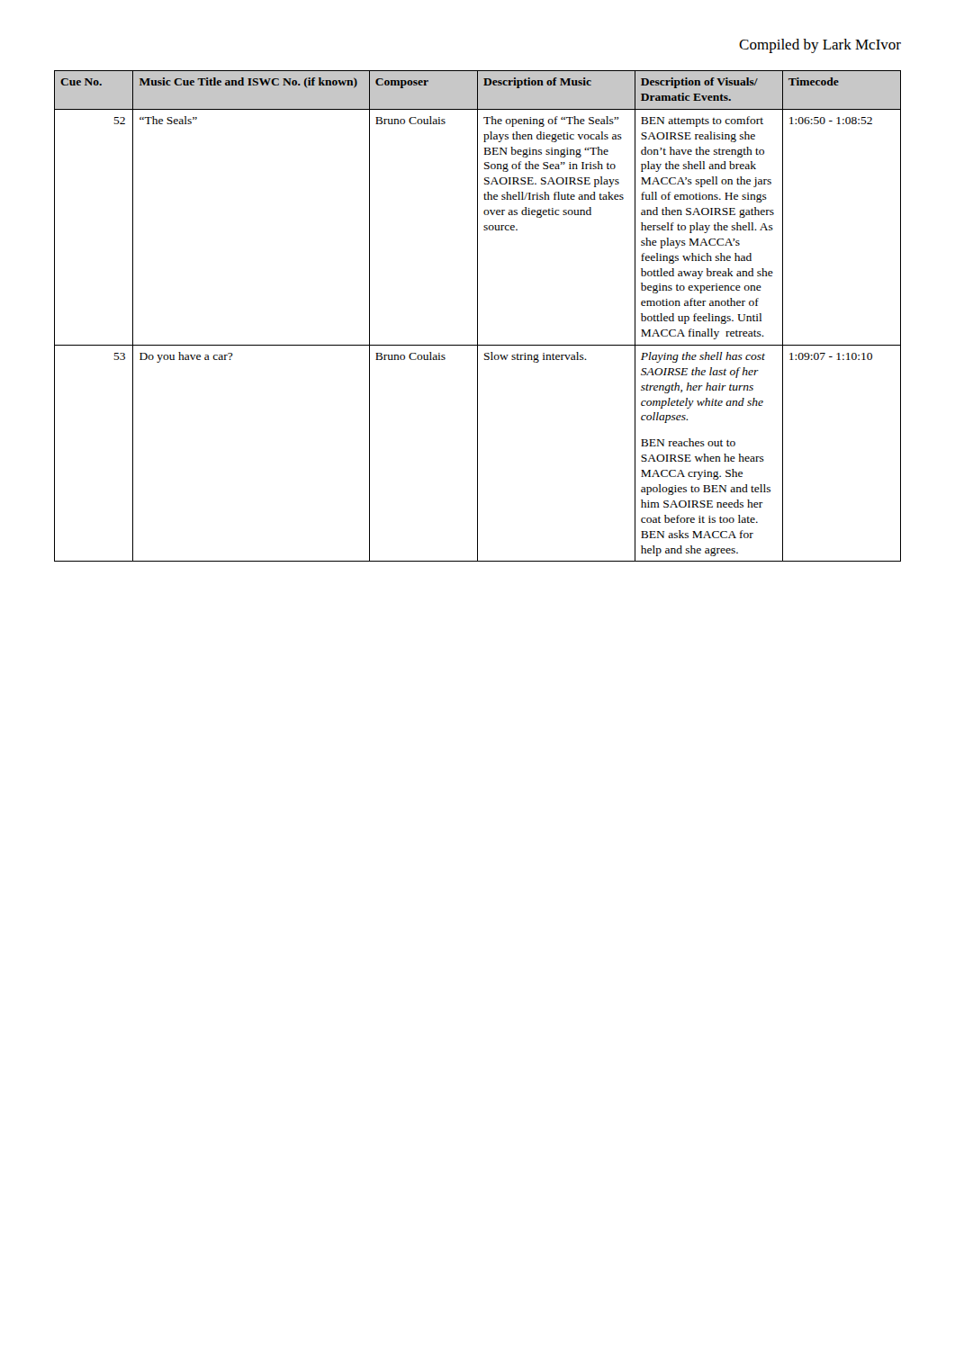Compiled by Lark McIvor
| Cue No. | Music Cue Title and ISWC No. (if known) | Composer | Description of Music | Description of Visuals/ Dramatic Events. | Timecode |
| --- | --- | --- | --- | --- | --- |
| 52 | “The Seals” | Bruno Coulais | The opening of “The Seals” plays then diegetic vocals as BEN begins singing “The Song of the Sea” in Irish to SAOIRSE. SAOIRSE plays the shell/Irish flute and takes over as diegetic sound source. | BEN attempts to comfort SAOIRSE realising she don’t have the strength to play the shell and break MACCA’s spell on the jars full of emotions. He sings and then SAOIRSE gathers herself to play the shell. As she plays MACCA’s feelings which she had bottled away break and she begins to experience one emotion after another of bottled up feelings. Until MACCA finally retreats. | 1:06:50 - 1:08:52 |
| 53 | Do you have a car? | Bruno Coulais | Slow string intervals. | Playing the shell has cost SAOIRSE the last of her strength, her hair turns completely white and she collapses. BEN reaches out to SAOIRSE when he hears MACCA crying. She apologies to BEN and tells him SAOIRSE needs her coat before it is too late. BEN asks MACCA for help and she agrees. | 1:09:07 - 1:10:10 |